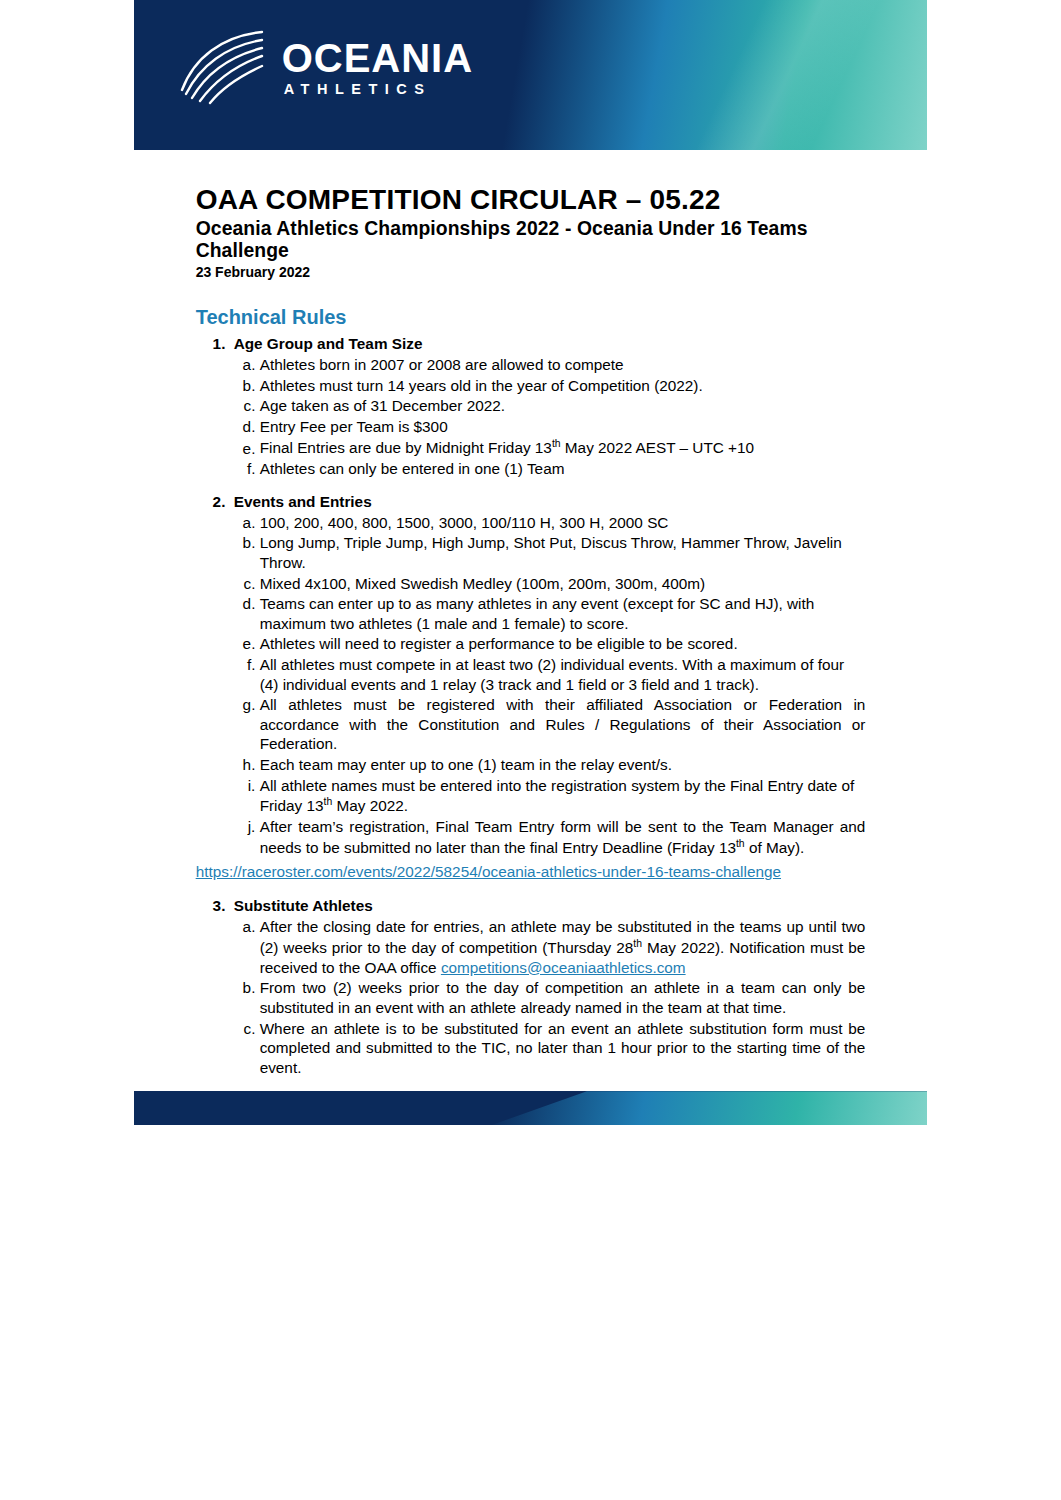OCEANIA ATHLETICS
OAA COMPETITION CIRCULAR – 05.22
Oceania Athletics Championships 2022 - Oceania Under 16 Teams Challenge
23 February 2022
Technical Rules
Age Group and Team Size
Athletes born in 2007 or 2008 are allowed to compete
Athletes must turn 14 years old in the year of Competition (2022).
Age taken as of 31 December 2022.
Entry Fee per Team is $300
Final Entries are due by Midnight Friday 13th May 2022 AEST – UTC +10
Athletes can only be entered in one (1) Team
Events and Entries
100, 200, 400, 800, 1500, 3000, 100/110 H, 300 H, 2000 SC
Long Jump, Triple Jump, High Jump, Shot Put, Discus Throw, Hammer Throw, Javelin Throw.
Mixed 4x100, Mixed Swedish Medley (100m, 200m, 300m, 400m)
Teams can enter up to as many athletes in any event (except for SC and HJ), with maximum two athletes (1 male and 1 female) to score.
Athletes will need to register a performance to be eligible to be scored.
All athletes must compete in at least two (2) individual events. With a maximum of four (4) individual events and 1 relay (3 track and 1 field or 3 field and 1 track).
All athletes must be registered with their affiliated Association or Federation in accordance with the Constitution and Rules / Regulations of their Association or Federation.
Each team may enter up to one (1) team in the relay event/s.
All athlete names must be entered into the registration system by the Final Entry date of Friday 13th May 2022.
After team’s registration, Final Team Entry form will be sent to the Team Manager and needs to be submitted no later than the final Entry Deadline (Friday 13th of May).
https://raceroster.com/events/2022/58254/oceania-athletics-under-16-teams-challenge
Substitute Athletes
After the closing date for entries, an athlete may be substituted in the teams up until two (2) weeks prior to the day of competition (Thursday 28th May 2022). Notification must be received to the OAA office competitions@oceaniaathletics.com
From two (2) weeks prior to the day of competition an athlete in a team can only be substituted in an event with an athlete already named in the team at that time.
Where an athlete is to be substituted for an event an athlete substitution form must be completed and submitted to the TIC, no later than 1 hour prior to the starting time of the event.